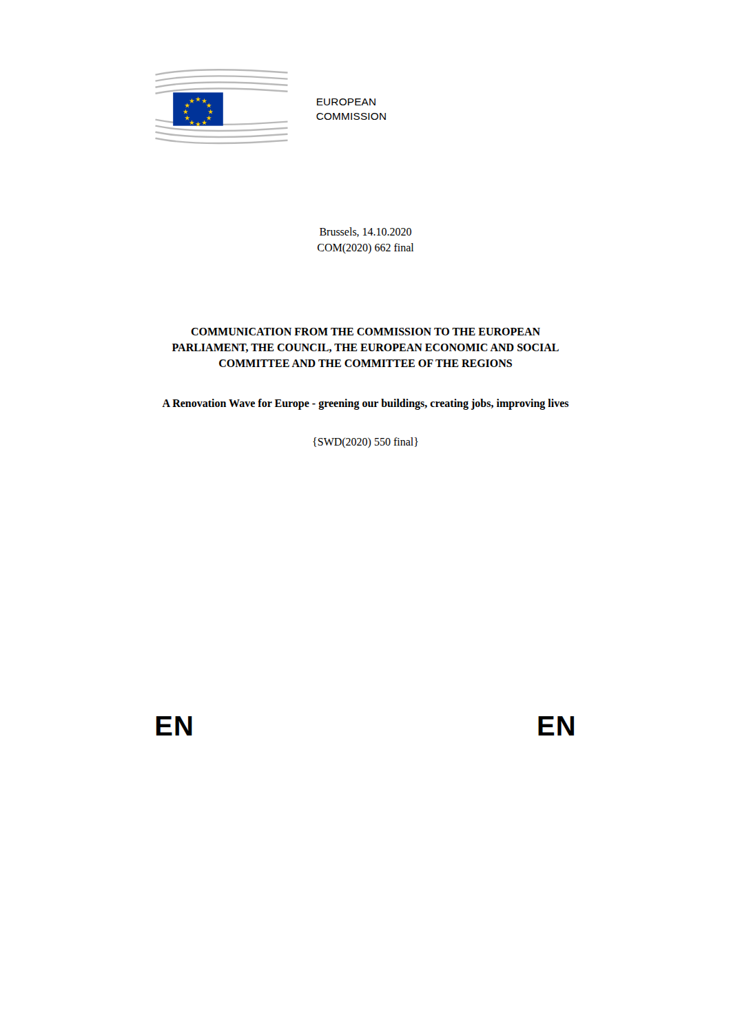EUROPEAN
COMMISSION
Brussels, 14.10.2020
COM(2020) 662 final
Communication from the Commission to the European Parliament, the Council, the European Economic and Social Committee and the Committee of the Regions
A Renovation Wave for Europe - greening our buildings, creating jobs, improving lives
{SWD(2020) 550 final}
EN EN